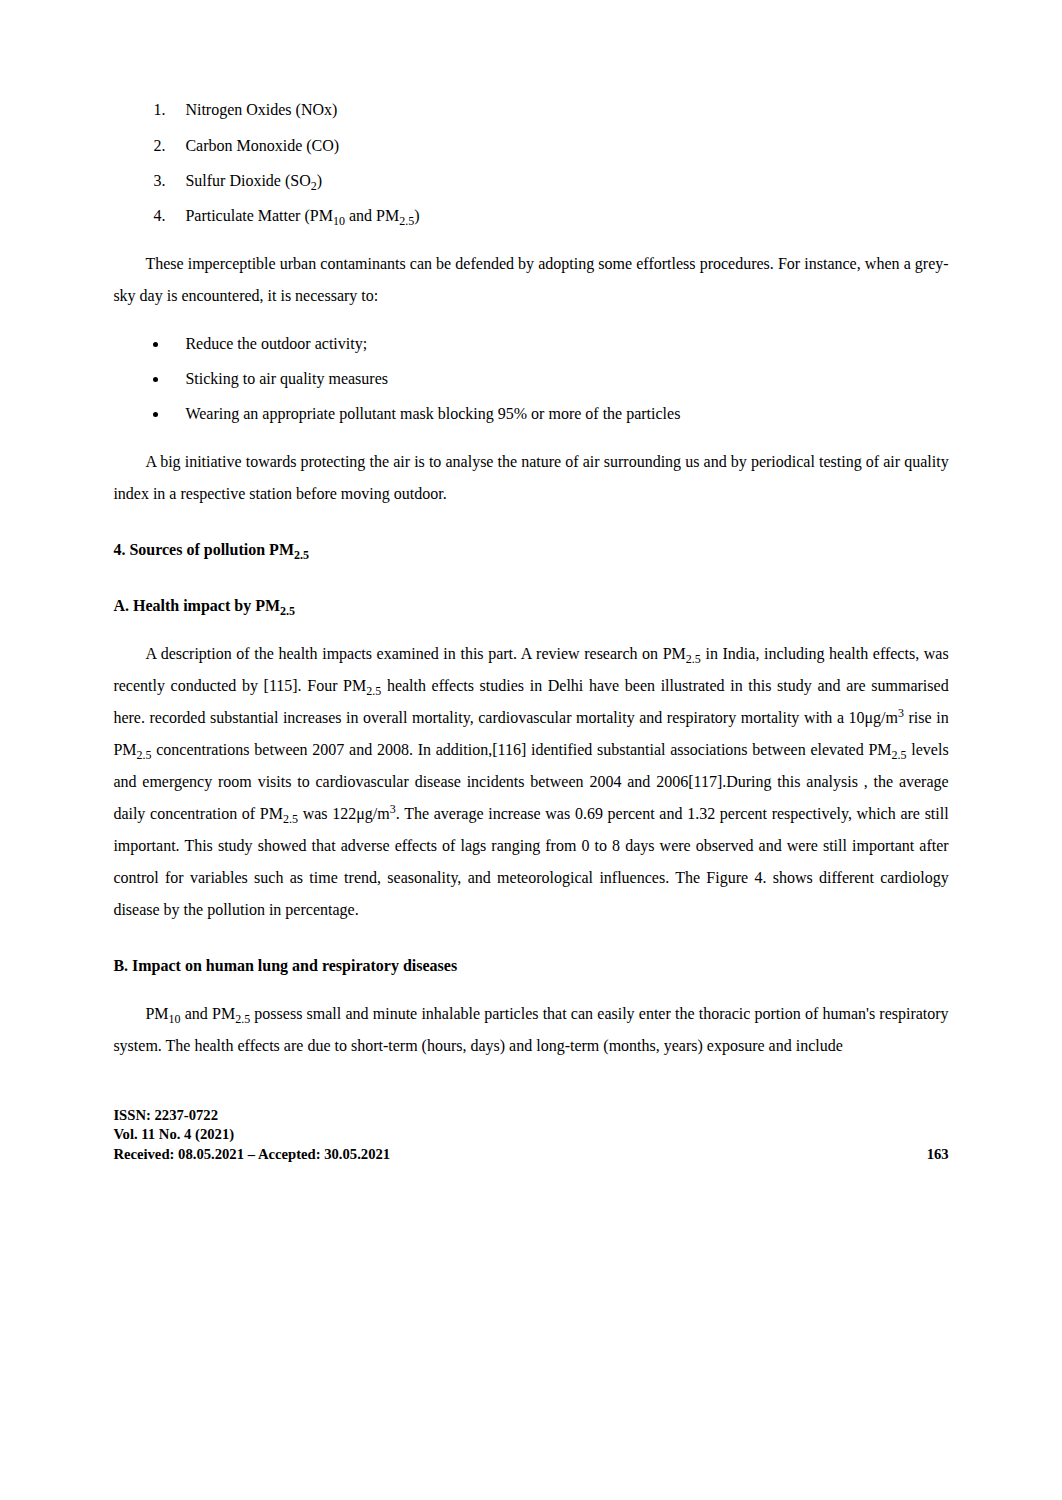Nitrogen Oxides (NOx)
Carbon Monoxide (CO)
Sulfur Dioxide (SO2)
Particulate Matter (PM10 and PM2.5)
These imperceptible urban contaminants can be defended by adopting some effortless procedures. For instance, when a grey-sky day is encountered, it is necessary to:
Reduce the outdoor activity;
Sticking to air quality measures
Wearing an appropriate pollutant mask blocking 95% or more of the particles
A big initiative towards protecting the air is to analyse the nature of air surrounding us and by periodical testing of air quality index in a respective station before moving outdoor.
4. Sources of pollution PM2.5
A. Health impact by PM2.5
A description of the health impacts examined in this part. A review research on PM2.5 in India, including health effects, was recently conducted by [115]. Four PM2.5 health effects studies in Delhi have been illustrated in this study and are summarised here. recorded substantial increases in overall mortality, cardiovascular mortality and respiratory mortality with a 10μg/m3 rise in PM2.5 concentrations between 2007 and 2008. In addition,[116] identified substantial associations between elevated PM2.5 levels and emergency room visits to cardiovascular disease incidents between 2004 and 2006[117].During this analysis , the average daily concentration of PM2.5 was 122μg/m3. The average increase was 0.69 percent and 1.32 percent respectively, which are still important. This study showed that adverse effects of lags ranging from 0 to 8 days were observed and were still important after control for variables such as time trend, seasonality, and meteorological influences. The Figure 4. shows different cardiology disease by the pollution in percentage.
B. Impact on human lung and respiratory diseases
PM10 and PM2.5 possess small and minute inhalable particles that can easily enter the thoracic portion of human's respiratory system. The health effects are due to short-term (hours, days) and long-term (months, years) exposure and include
ISSN: 2237-0722
Vol. 11 No. 4 (2021)
Received: 08.05.2021 – Accepted: 30.05.2021
163